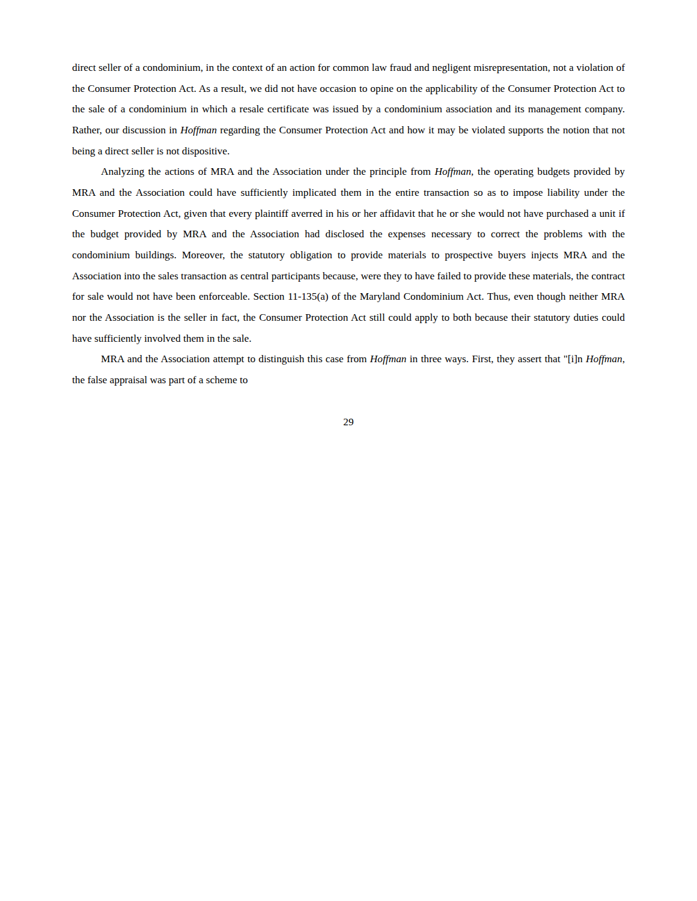direct seller of a condominium, in the context of an action for common law fraud and negligent misrepresentation, not a violation of the Consumer Protection Act. As a result, we did not have occasion to opine on the applicability of the Consumer Protection Act to the sale of a condominium in which a resale certificate was issued by a condominium association and its management company. Rather, our discussion in Hoffman regarding the Consumer Protection Act and how it may be violated supports the notion that not being a direct seller is not dispositive.
Analyzing the actions of MRA and the Association under the principle from Hoffman, the operating budgets provided by MRA and the Association could have sufficiently implicated them in the entire transaction so as to impose liability under the Consumer Protection Act, given that every plaintiff averred in his or her affidavit that he or she would not have purchased a unit if the budget provided by MRA and the Association had disclosed the expenses necessary to correct the problems with the condominium buildings. Moreover, the statutory obligation to provide materials to prospective buyers injects MRA and the Association into the sales transaction as central participants because, were they to have failed to provide these materials, the contract for sale would not have been enforceable. Section 11-135(a) of the Maryland Condominium Act. Thus, even though neither MRA nor the Association is the seller in fact, the Consumer Protection Act still could apply to both because their statutory duties could have sufficiently involved them in the sale.
MRA and the Association attempt to distinguish this case from Hoffman in three ways. First, they assert that "[i]n Hoffman, the false appraisal was part of a scheme to
29